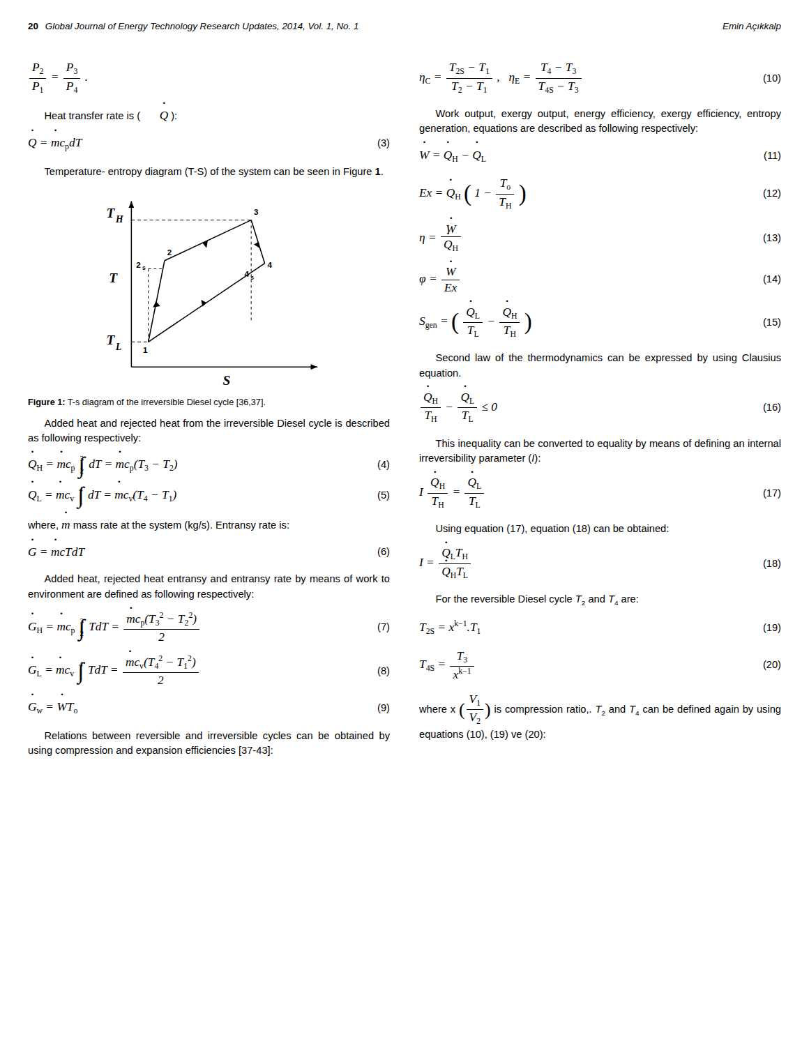20 Global Journal of Energy Technology Research Updates, 2014, Vol. 1, No. 1
Emin Açıkkalp
P2 P1 = P3 P4 .
Heat transfer rate is ( Q ):
Q = mcpdT
(3)
Temperature- entropy diagram (T-S) of the system can be seen in Figure 1.
T H T L T S 3 2 2 s 4 4 s 1
Figure 1: T-s diagram of the irreversible Diesel cycle [36,37].
Added heat and rejected heat from the irreversible Diesel cycle is described as following respectively:
QH = mcp ∫32 dT = mcp(T3 − T2)
(4)
QL = mcv ∫41 dT = mcv(T4 − T1)
(5)
where, m mass rate at the system (kg/s). Entransy rate is:
G = mcTdT
(6)
Added heat, rejected heat entransy and entransy rate by means of work to environment are defined as following respectively:
GH = mcp ∫32 TdT = mcp(T32 − T22) 2
(7)
GL = mcv ∫41 TdT = mcv(T42 − T12) 2
(8)
Gw = WTo
(9)
Relations between reversible and irreversible cycles can be obtained by using compression and expansion efficiencies [37-43]:
ηC = T2S − T1 T2 − T1 , ηE = T4 − T3 T4S − T3
(10)
Work output, exergy output, energy efficiency, exergy efficiency, entropy generation, equations are described as following respectively:
W = QH − QL
(11)
Ex = QH ( 1 − To TH )
(12)
η = WQH
(13)
φ = WEx
(14)
Sgen = ( QL TL − QH TH )
(15)
Second law of the thermodynamics can be expressed by using Clausius equation.
QH TH − QL TL ≤ 0
(16)
This inequality can be converted to equality by means of defining an internal irreversibility parameter (I):
I QH TH = QL TL
(17)
Using equation (17), equation (18) can be obtained:
I = QLTH QHTL
(18)
For the reversible Diesel cycle T2 and T4 are:
T2S = xk−1.T1
(19)
T4S = T3 xk−1
(20)
where x (V1 V2) is compression ratio,. T2 and T4 can be defined again by using equations (10), (19) ve (20):